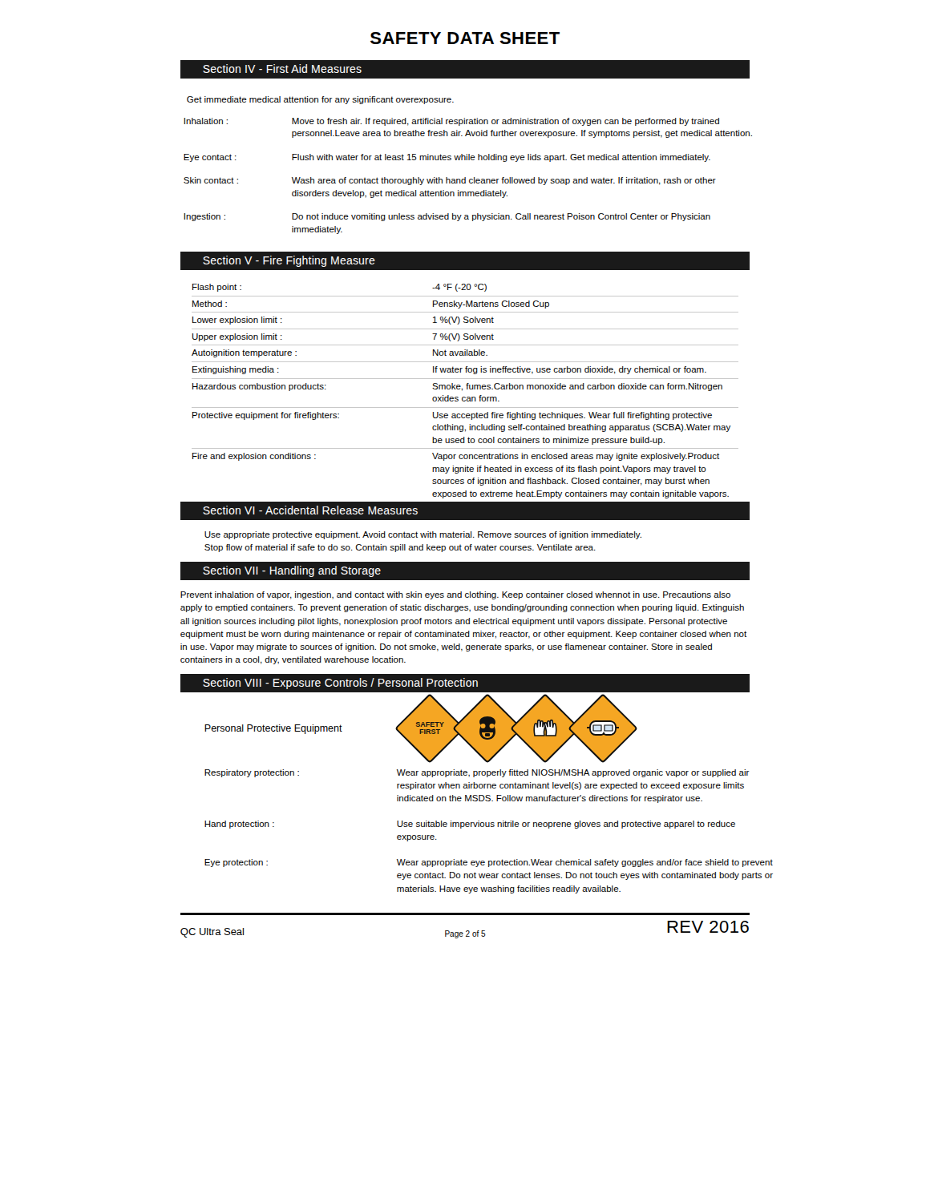SAFETY DATA SHEET
Section IV - First Aid Measures
Get immediate medical attention for any significant overexposure.
| Inhalation : | Move to fresh air. If required, artificial respiration or administration of oxygen can be performed by trained personnel.Leave area to breathe fresh air. Avoid further overexposure. If symptoms persist, get medical attention. |
| Eye contact : | Flush with water for at least 15 minutes while holding eye lids apart. Get medical attention immediately. |
| Skin contact : | Wash area of contact thoroughly with hand cleaner followed by soap and water. If irritation, rash or other disorders develop, get medical attention immediately. |
| Ingestion : | Do not induce vomiting unless advised by a physician. Call nearest Poison Control Center or Physician immediately. |
Section V - Fire Fighting Measure
| Flash point : | -4 °F (-20 °C) |
| Method : | Pensky-Martens Closed Cup |
| Lower explosion limit : | 1 %(V) Solvent |
| Upper explosion limit : | 7 %(V) Solvent |
| Autoignition temperature : | Not available. |
| Extinguishing media : | If water fog is ineffective, use carbon dioxide, dry chemical or foam. |
| Hazardous combustion products: | Smoke, fumes.Carbon monoxide and carbon dioxide can form.Nitrogen oxides can form. |
| Protective equipment for firefighters: | Use accepted fire fighting techniques. Wear full firefighting protective clothing, including self-contained breathing apparatus (SCBA).Water may be used to cool containers to minimize pressure build-up. |
| Fire and explosion conditions : | Vapor concentrations in enclosed areas may ignite explosively.Product may ignite if heated in excess of its flash point.Vapors may travel to sources of ignition and flashback. Closed container, may burst when exposed to extreme heat.Empty containers may contain ignitable vapors. |
Section VI - Accidental Release Measures
Use appropriate protective equipment. Avoid contact with material. Remove sources of ignition immediately.
Stop flow of material if safe to do so. Contain spill and keep out of water courses. Ventilate area.
Section VII - Handling and Storage
Prevent inhalation of vapor, ingestion, and contact with skin eyes and clothing. Keep container closed whennot in use. Precautions also apply to emptied containers. To prevent generation of static discharges, use bonding/grounding connection when pouring liquid. Extinguish all ignition sources including pilot lights, nonexplosion proof motors and electrical equipment until vapors dissipate. Personal protective equipment must be worn during maintenance or repair of contaminated mixer, reactor, or other equipment. Keep container closed when not in use. Vapor may migrate to sources of ignition. Do not smoke, weld, generate sparks, or use flamenear container. Store in sealed containers in a cool, dry, ventilated warehouse location.
Section VIII - Exposure Controls / Personal Protection
Personal Protective Equipment
SAFETY FIRST
| Respiratory protection : | Wear appropriate, properly fitted NIOSH/MSHA approved organic vapor or supplied air respirator when airborne contaminant level(s) are expected to exceed exposure limits indicated on the MSDS. Follow manufacturer's directions for respirator use. |
| Hand protection : | Use suitable impervious nitrile or neoprene gloves and protective apparel to reduce exposure. |
| Eye protection : | Wear appropriate eye protection.Wear chemical safety goggles and/or face shield to prevent eye contact. Do not wear contact lenses. Do not touch eyes with contaminated body parts or materials. Have eye washing facilities readily available. |
QC Ultra Seal
REV 2016
Page 2 of 5